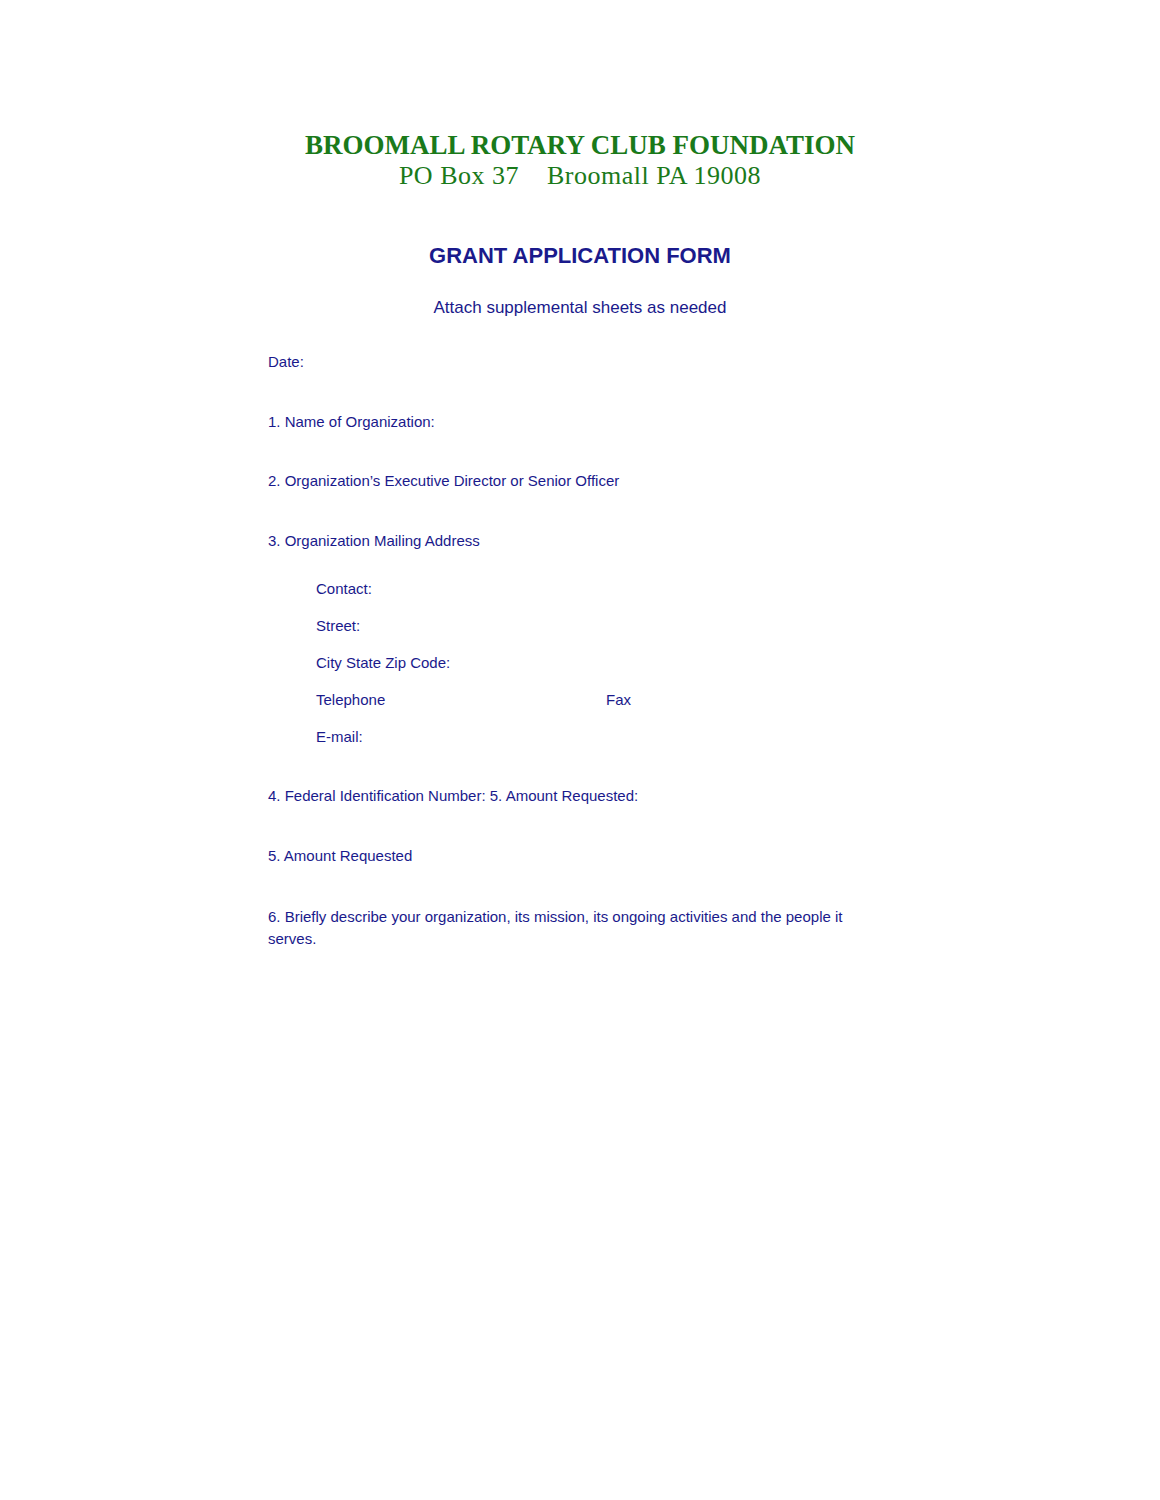BROOMALL ROTARY CLUB FOUNDATION PO Box 37 Broomall PA 19008
GRANT APPLICATION FORM
Attach supplemental sheets as needed
Date:
1. Name of Organization:
2. Organization’s Executive Director or Senior Officer
3. Organization Mailing Address
Contact:
Street:
City State Zip Code:
Telephone Fax
E-mail:
4. Federal Identification Number: 5. Amount Requested:
5. Amount Requested
6. Briefly describe your organization, its mission, its ongoing activities and the people it serves.